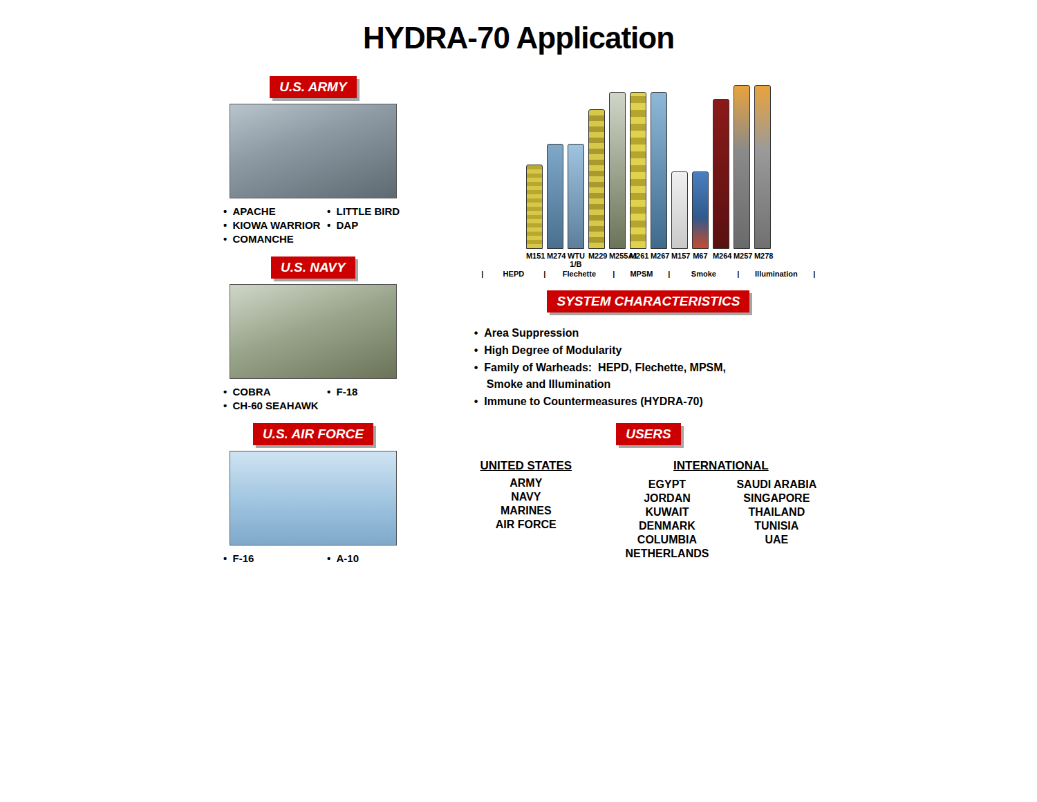HYDRA-70 Application
U.S. ARMY
APACHE LITTLE BIRD
KIOWA WARRIOR DAP
COMANCHE
U.S. NAVY
COBRA F-18
CH-60 SEAHAWK
U.S. AIR FORCE
F-16 A-10
M151 M274 WTU 1/B M229 M255A1 M261 M267 M157 M67 M264 M257 M278
| HEPD | Flechette | MPSM | Smoke | Illumination |
SYSTEM CHARACTERISTICS
Area Suppression
High Degree of Modularity
Family of Warheads: HEPD, Flechette, MPSM,Smoke and Illumination
Immune to Countermeasures (HYDRA-70)
USERS
UNITED STATES
ARMY
NAVY
MARINES
AIR FORCE
INTERNATIONAL
EGYPT
JORDAN
KUWAIT
DENMARK
COLUMBIA
NETHERLANDS
SAUDI ARABIA
SINGAPORE
THAILAND
TUNISIA
UAE